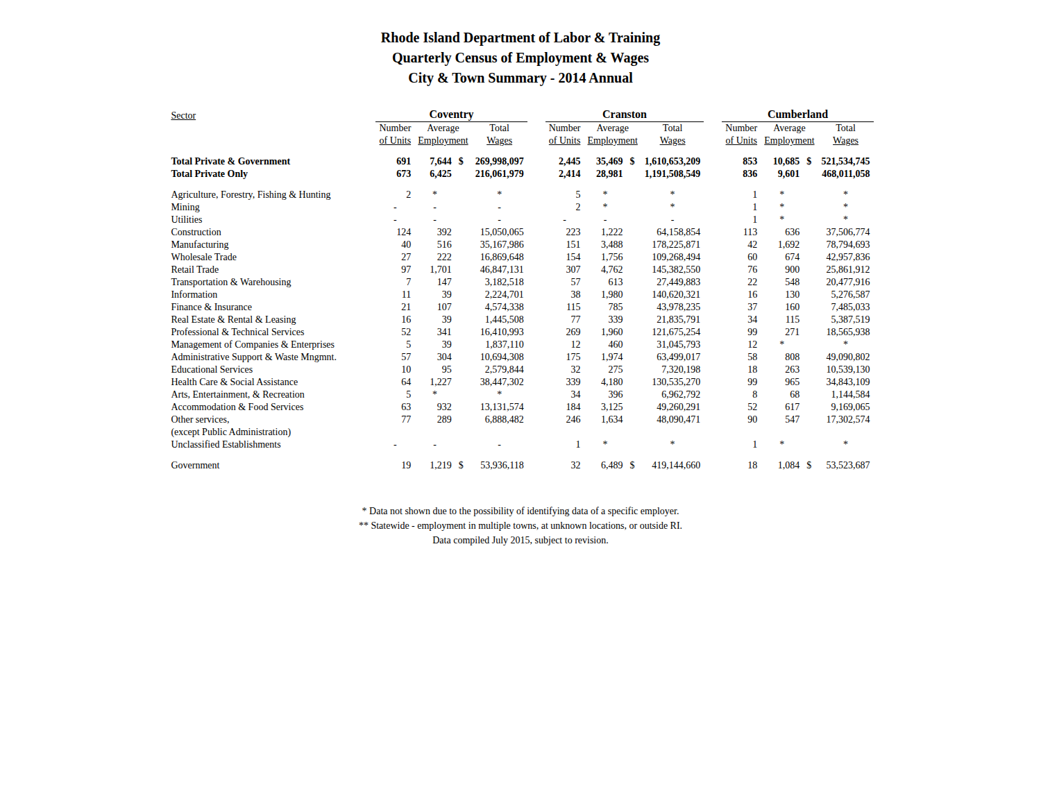Rhode Island Department of Labor & Training
Quarterly Census of Employment & Wages
City & Town Summary - 2014 Annual
| Sector | Coventry | | Cranston | | Cumberland |
| | Number | Average | Total | | Number | Average | Total | | Number | Average | Total |
| | of Units | Employment | Wages | | of Units | Employment | Wages | | of Units | Employment | Wages |
| Total Private & Government | 691 | 7,644 | $ | 269,998,097 | | 2,445 | 35,469 | $ | 1,610,653,209 | | 853 | 10,685 | $ | 521,534,745 |
| Total Private Only | 673 | 6,425 | | 216,061,979 | | 2,414 | 28,981 | | 1,191,508,549 | | 836 | 9,601 | | 468,011,058 |
| Agriculture, Forestry, Fishing & Hunting | 2 | * | | * | | 5 | * | | * | | 1 | * | | * |
| Mining | - | - | | - | | 2 | * | | * | | 1 | * | | * |
| Utilities | - | - | | - | | - | - | | - | | 1 | * | | * |
| Construction | 124 | 392 | | 15,050,065 | | 223 | 1,222 | | 64,158,854 | | 113 | 636 | | 37,506,774 |
| Manufacturing | 40 | 516 | | 35,167,986 | | 151 | 3,488 | | 178,225,871 | | 42 | 1,692 | | 78,794,693 |
| Wholesale Trade | 27 | 222 | | 16,869,648 | | 154 | 1,756 | | 109,268,494 | | 60 | 674 | | 42,957,836 |
| Retail Trade | 97 | 1,701 | | 46,847,131 | | 307 | 4,762 | | 145,382,550 | | 76 | 900 | | 25,861,912 |
| Transportation & Warehousing | 7 | 147 | | 3,182,518 | | 57 | 613 | | 27,449,883 | | 22 | 548 | | 20,477,916 |
| Information | 11 | 39 | | 2,224,701 | | 38 | 1,980 | | 140,620,321 | | 16 | 130 | | 5,276,587 |
| Finance & Insurance | 21 | 107 | | 4,574,338 | | 115 | 785 | | 43,978,235 | | 37 | 160 | | 7,485,033 |
| Real Estate & Rental & Leasing | 16 | 39 | | 1,445,508 | | 77 | 339 | | 21,835,791 | | 34 | 115 | | 5,387,519 |
| Professional & Technical Services | 52 | 341 | | 16,410,993 | | 269 | 1,960 | | 121,675,254 | | 99 | 271 | | 18,565,938 |
| Management of Companies & Enterprises | 5 | 39 | | 1,837,110 | | 12 | 460 | | 31,045,793 | | 12 | * | | * |
| Administrative Support & Waste Mngmnt. | 57 | 304 | | 10,694,308 | | 175 | 1,974 | | 63,499,017 | | 58 | 808 | | 49,090,802 |
| Educational Services | 10 | 95 | | 2,579,844 | | 32 | 275 | | 7,320,198 | | 18 | 263 | | 10,539,130 |
| Health Care & Social Assistance | 64 | 1,227 | | 38,447,302 | | 339 | 4,180 | | 130,535,270 | | 99 | 965 | | 34,843,109 |
| Arts, Entertainment, & Recreation | 5 | * | | * | | 34 | 396 | | 6,962,792 | | 8 | 68 | | 1,144,584 |
| Accommodation & Food Services | 63 | 932 | | 13,131,574 | | 184 | 3,125 | | 49,260,291 | | 52 | 617 | | 9,169,065 |
| Other services, | 77 | 289 | | 6,888,482 | | 246 | 1,634 | | 48,090,471 | | 90 | 547 | | 17,302,574 |
| (except Public Administration) | | | | | | | | | | | | | | |
| Unclassified Establishments | - | - | | - | | 1 | * | | * | | 1 | * | | * |
| Government | 19 | 1,219 | $ | 53,936,118 | | 32 | 6,489 | $ | 419,144,660 | | 18 | 1,084 | $ | 53,523,687 |
* Data not shown due to the possibility of identifying data of a specific employer.
** Statewide - employment in multiple towns, at unknown locations, or outside RI.
Data compiled July 2015, subject to revision.